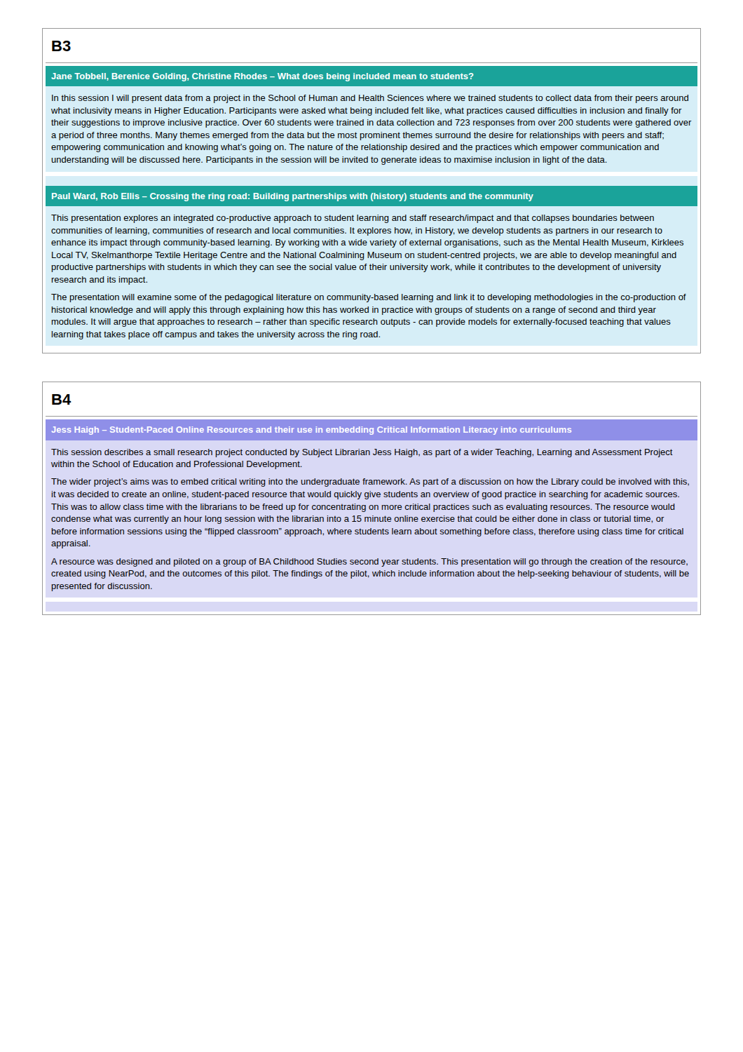B3
Jane Tobbell, Berenice Golding, Christine Rhodes – What does being included mean to students?
In this session I will present data from a project in the School of Human and Health Sciences where we trained students to collect data from their peers around what inclusivity means in Higher Education. Participants were asked what being included felt like, what practices caused difficulties in inclusion and finally for their suggestions to improve inclusive practice. Over 60 students were trained in data collection and 723 responses from over 200 students were gathered over a period of three months. Many themes emerged from the data but the most prominent themes surround the desire for relationships with peers and staff; empowering communication and knowing what’s going on. The nature of the relationship desired and the practices which empower communication and understanding will be discussed here. Participants in the session will be invited to generate ideas to maximise inclusion in light of the data.
Paul Ward, Rob Ellis – Crossing the ring road: Building partnerships with (history) students and the community
This presentation explores an integrated co-productive approach to student learning and staff research/impact and that collapses boundaries between communities of learning, communities of research and local communities. It explores how, in History, we develop students as partners in our research to enhance its impact through community-based learning. By working with a wide variety of external organisations, such as the Mental Health Museum, Kirklees Local TV, Skelmanthorpe Textile Heritage Centre and the National Coalmining Museum on student-centred projects, we are able to develop meaningful and productive partnerships with students in which they can see the social value of their university work, while it contributes to the development of university research and its impact.
The presentation will examine some of the pedagogical literature on community-based learning and link it to developing methodologies in the co-production of historical knowledge and will apply this through explaining how this has worked in practice with groups of students on a range of second and third year modules. It will argue that approaches to research – rather than specific research outputs - can provide models for externally-focused teaching that values learning that takes place off campus and takes the university across the ring road.
B4
Jess Haigh – Student-Paced Online Resources and their use in embedding Critical Information Literacy into curriculums
This session describes a small research project conducted by Subject Librarian Jess Haigh, as part of a wider Teaching, Learning and Assessment Project within the School of Education and Professional Development.
The wider project’s aims was to embed critical writing into the undergraduate framework. As part of a discussion on how the Library could be involved with this, it was decided to create an online, student-paced resource that would quickly give students an overview of good practice in searching for academic sources. This was to allow class time with the librarians to be freed up for concentrating on more critical practices such as evaluating resources. The resource would condense what was currently an hour long session with the librarian into a 15 minute online exercise that could be either done in class or tutorial time, or before information sessions using the “flipped classroom” approach, where students learn about something before class, therefore using class time for critical appraisal.
A resource was designed and piloted on a group of BA Childhood Studies second year students. This presentation will go through the creation of the resource, created using NearPod, and the outcomes of this pilot. The findings of the pilot, which include information about the help-seeking behaviour of students, will be presented for discussion.